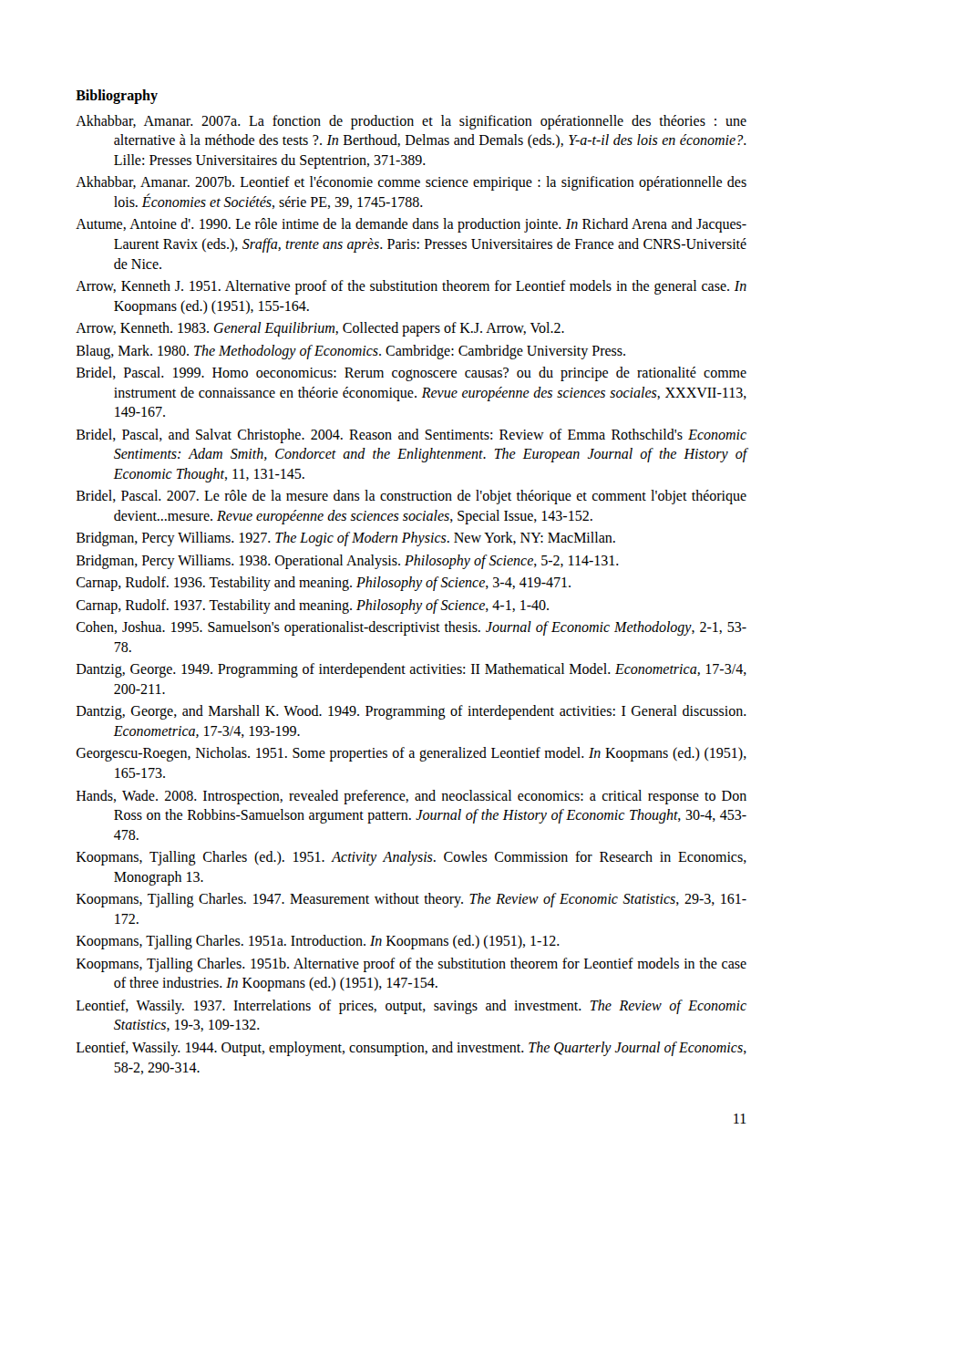Bibliography
Akhabbar, Amanar. 2007a. La fonction de production et la signification opérationnelle des théories : une alternative à la méthode des tests ?. In Berthoud, Delmas and Demals (eds.), Y-a-t-il des lois en économie?. Lille: Presses Universitaires du Septentrion, 371-389.
Akhabbar, Amanar. 2007b. Leontief et l'économie comme science empirique : la signification opérationnelle des lois. Économies et Sociétés, série PE, 39, 1745-1788.
Autume, Antoine d'. 1990. Le rôle intime de la demande dans la production jointe. In Richard Arena and Jacques-Laurent Ravix (eds.), Sraffa, trente ans après. Paris: Presses Universitaires de France and CNRS-Université de Nice.
Arrow, Kenneth J. 1951. Alternative proof of the substitution theorem for Leontief models in the general case. In Koopmans (ed.) (1951), 155-164.
Arrow, Kenneth. 1983. General Equilibrium, Collected papers of K.J. Arrow, Vol.2.
Blaug, Mark. 1980. The Methodology of Economics. Cambridge: Cambridge University Press.
Bridel, Pascal. 1999. Homo oeconomicus: Rerum cognoscere causas? ou du principe de rationalité comme instrument de connaissance en théorie économique. Revue européenne des sciences sociales, XXXVII-113, 149-167.
Bridel, Pascal, and Salvat Christophe. 2004. Reason and Sentiments: Review of Emma Rothschild's Economic Sentiments: Adam Smith, Condorcet and the Enlightenment. The European Journal of the History of Economic Thought, 11, 131-145.
Bridel, Pascal. 2007. Le rôle de la mesure dans la construction de l'objet théorique et comment l'objet théorique devient...mesure. Revue européenne des sciences sociales, Special Issue, 143-152.
Bridgman, Percy Williams. 1927. The Logic of Modern Physics. New York, NY: MacMillan.
Bridgman, Percy Williams. 1938. Operational Analysis. Philosophy of Science, 5-2, 114-131.
Carnap, Rudolf. 1936. Testability and meaning. Philosophy of Science, 3-4, 419-471.
Carnap, Rudolf. 1937. Testability and meaning. Philosophy of Science, 4-1, 1-40.
Cohen, Joshua. 1995. Samuelson's operationalist-descriptivist thesis. Journal of Economic Methodology, 2-1, 53-78.
Dantzig, George. 1949. Programming of interdependent activities: II Mathematical Model. Econometrica, 17-3/4, 200-211.
Dantzig, George, and Marshall K. Wood. 1949. Programming of interdependent activities: I General discussion. Econometrica, 17-3/4, 193-199.
Georgescu-Roegen, Nicholas. 1951. Some properties of a generalized Leontief model. In Koopmans (ed.) (1951), 165-173.
Hands, Wade. 2008. Introspection, revealed preference, and neoclassical economics: a critical response to Don Ross on the Robbins-Samuelson argument pattern. Journal of the History of Economic Thought, 30-4, 453-478.
Koopmans, Tjalling Charles (ed.). 1951. Activity Analysis. Cowles Commission for Research in Economics, Monograph 13.
Koopmans, Tjalling Charles. 1947. Measurement without theory. The Review of Economic Statistics, 29-3, 161-172.
Koopmans, Tjalling Charles. 1951a. Introduction. In Koopmans (ed.) (1951), 1-12.
Koopmans, Tjalling Charles. 1951b. Alternative proof of the substitution theorem for Leontief models in the case of three industries. In Koopmans (ed.) (1951), 147-154.
Leontief, Wassily. 1937. Interrelations of prices, output, savings and investment. The Review of Economic Statistics, 19-3, 109-132.
Leontief, Wassily. 1944. Output, employment, consumption, and investment. The Quarterly Journal of Economics, 58-2, 290-314.
11